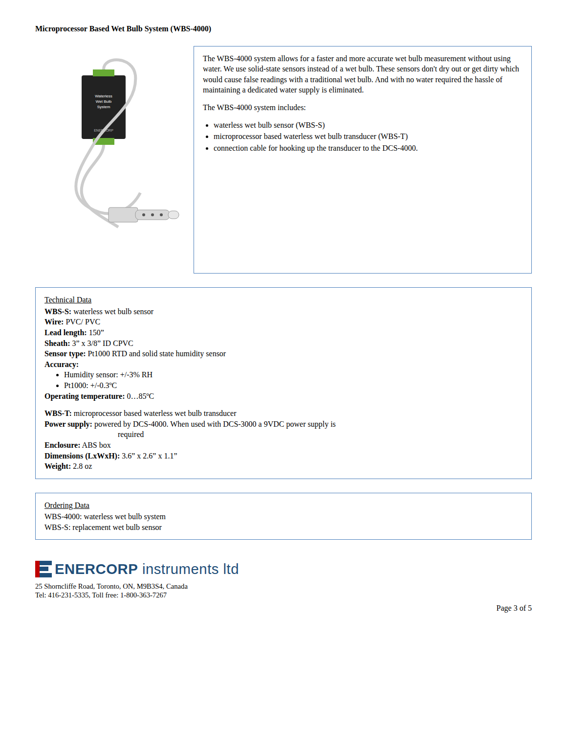Microprocessor Based Wet Bulb System (WBS-4000)
The WBS-4000 system allows for a faster and more accurate wet bulb measurement without using water. We use solid-state sensors instead of a wet bulb. These sensors don't dry out or get dirty which would cause false readings with a traditional wet bulb. And with no water required the hassle of maintaining a dedicated water supply is eliminated.
The WBS-4000 system includes:
waterless wet bulb sensor (WBS-S)
microprocessor based waterless wet bulb transducer (WBS-T)
connection cable for hooking up the transducer to the DCS-4000.
Technical Data
WBS-S: waterless wet bulb sensor
Wire: PVC/ PVC
Lead length: 150”
Sheath: 3” x 3/8” ID CPVC
Sensor type: Pt1000 RTD and solid state humidity sensor
Accuracy:
Humidity sensor: +/-3% RH
Pt1000: +/-0.3ºC
Operating temperature: 0…85ºC
WBS-T: microprocessor based waterless wet bulb transducer
Power supply: powered by DCS-4000. When used with DCS-3000 a 9VDC power supply is required
Enclosure: ABS box
Dimensions (LxWxH): 3.6” x 2.6” x 1.1”
Weight: 2.8 oz
Ordering Data
WBS-4000: waterless wet bulb system
WBS-S: replacement wet bulb sensor
ENERCORP instruments ltd
25 Shorncliffe Road, Toronto, ON, M9B3S4, Canada
Tel: 416-231-5335, Toll free: 1-800-363-7267
Page 3 of 5